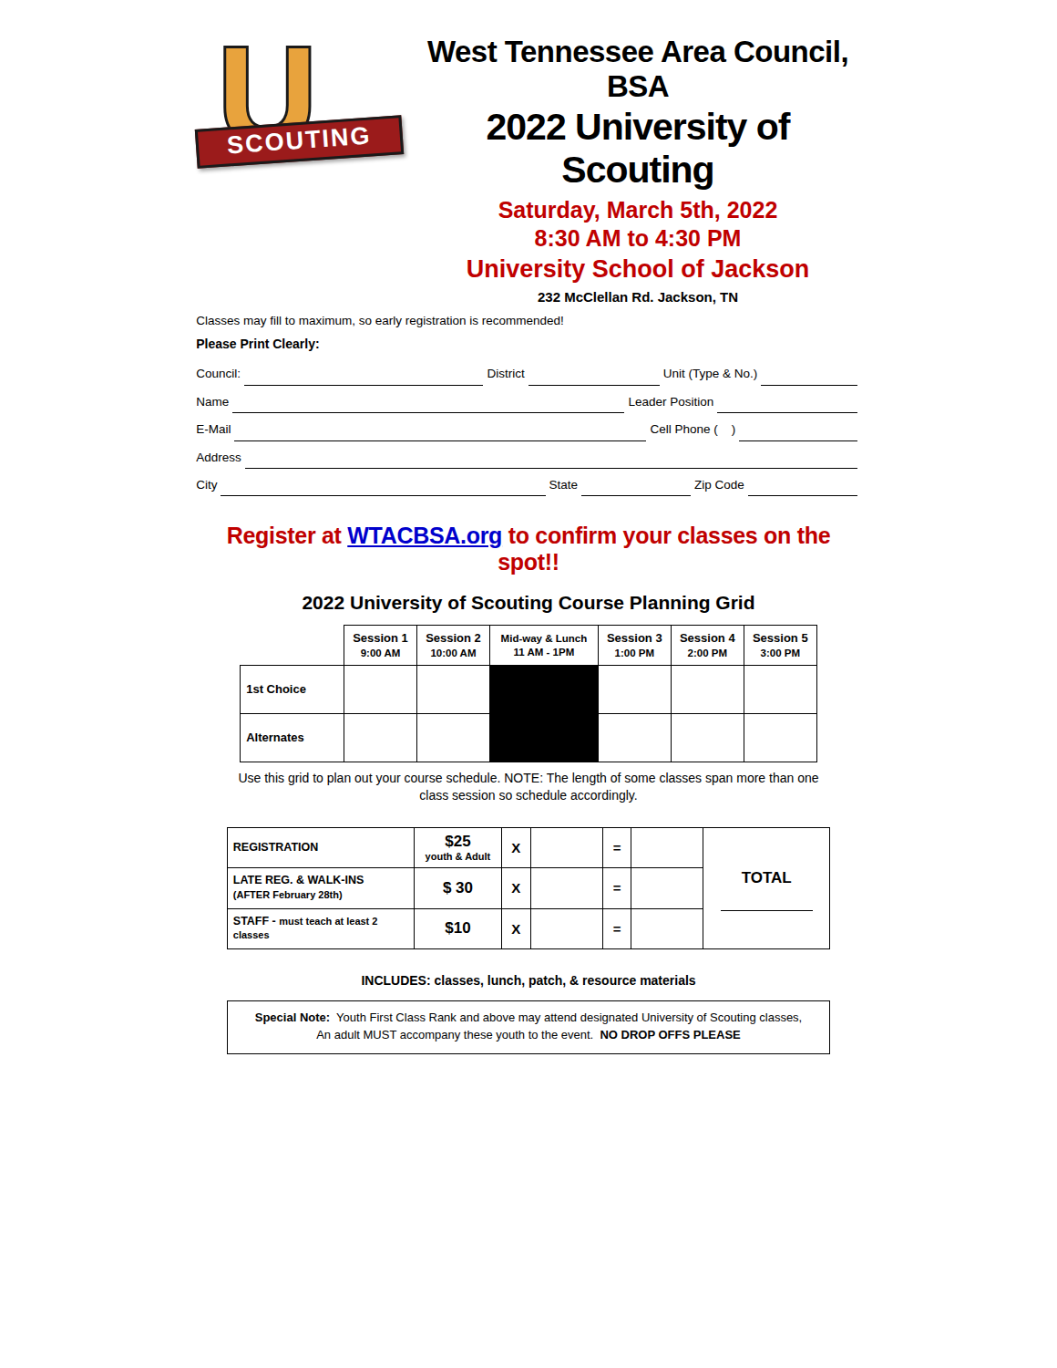U
SCOUTING
West Tennessee Area Council, BSA
2022 University of Scouting
Saturday, March 5th, 2022
8:30 AM to 4:30 PM
University School of Jackson
232 McClellan Rd. Jackson, TN
Classes may fill to maximum, so early registration is recommended!
Please Print Clearly:
Council: District Unit (Type & No.)
Name Leader Position
E-Mail Cell Phone ( )
Address
City State Zip Code
Register at WTACBSA.org to confirm your classes on the spot!!
2022 University of Scouting Course Planning Grid
| | Session 1 9:00 AM | Session 2 10:00 AM | Mid-way & Lunch 11 AM - 1PM | Session 3 1:00 PM | Session 4 2:00 PM | Session 5 3:00 PM |
| --- | --- | --- | --- | --- | --- | --- |
| 1st Choice | | | | | | |
| Alternates | | | | | | |
Use this grid to plan out your course schedule. NOTE: The length of some classes span more than one class session so schedule accordingly.
| REGISTRATION | $25 youth & Adult | X | | = | | TOTAL |
| LATE REG. & WALK-INS (AFTER February 28th) | $ 30 | X | | = | |
| STAFF - must teach at least 2 classes | $10 | X | | = | |
INCLUDES: classes, lunch, patch, & resource materials
Special Note: Youth First Class Rank and above may attend designated University of Scouting classes,
An adult MUST accompany these youth to the event. NO DROP OFFS PLEASE